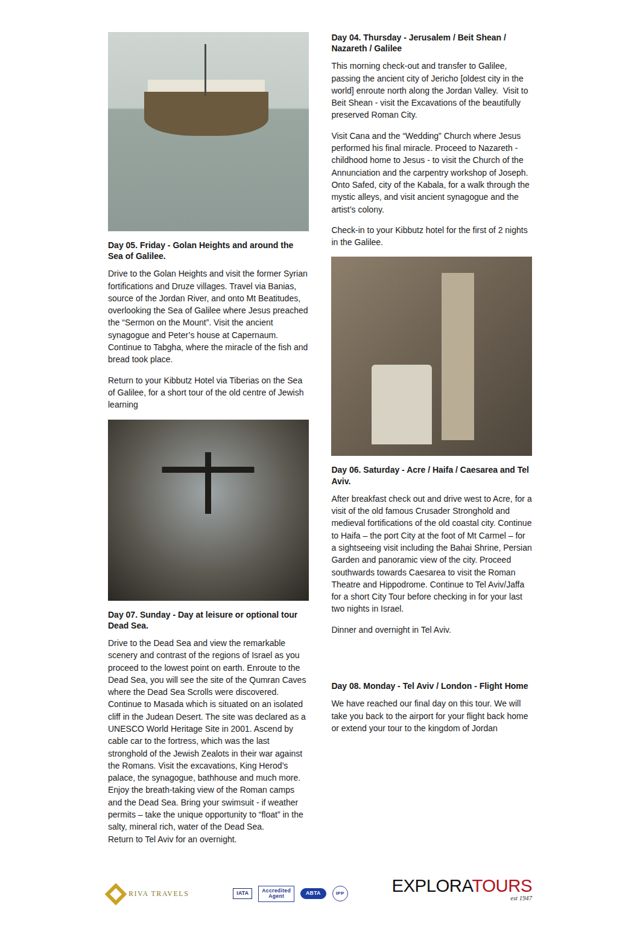Day 05. Friday - Golan Heights and around the Sea of Galilee.
Drive to the Golan Heights and visit the former Syrian fortifications and Druze villages. Travel via Banias, source of the Jordan River, and onto Mt Beatitudes, overlooking the Sea of Galilee where Jesus preached the “Sermon on the Mount”. Visit the ancient synagogue and Peter’s house at Capernaum. Continue to Tabgha, where the miracle of the fish and bread took place.
Return to your Kibbutz Hotel via Tiberias on the Sea of Galilee, for a short tour of the old centre of Jewish learning
Day 07. Sunday - Day at leisure or optional tour Dead Sea.
Drive to the Dead Sea and view the remarkable scenery and contrast of the regions of Israel as you proceed to the lowest point on earth. Enroute to the Dead Sea, you will see the site of the Qumran Caves where the Dead Sea Scrolls were discovered. Continue to Masada which is situated on an isolated cliff in the Judean Desert. The site was declared as a UNESCO World Heritage Site in 2001. Ascend by cable car to the fortress, which was the last stronghold of the Jewish Zealots in their war against the Romans. Visit the excavations, King Herod’s palace, the synagogue, bathhouse and much more. Enjoy the breath-taking view of the Roman camps and the Dead Sea. Bring your swimsuit - if weather permits – take the unique opportunity to “float” in the salty, mineral rich, water of the Dead Sea.
Return to Tel Aviv for an overnight.
Day 04. Thursday - Jerusalem / Beit Shean / Nazareth / Galilee
This morning check-out and transfer to Galilee, passing the ancient city of Jericho [oldest city in the world] enroute north along the Jordan Valley. Visit to Beit Shean - visit the Excavations of the beautifully preserved Roman City.
Visit Cana and the “Wedding” Church where Jesus performed his final miracle. Proceed to Nazareth - childhood home to Jesus - to visit the Church of the Annunciation and the carpentry workshop of Joseph. Onto Safed, city of the Kabala, for a walk through the mystic alleys, and visit ancient synagogue and the artist’s colony.
Check-in to your Kibbutz hotel for the first of 2 nights in the Galilee.
Day 06. Saturday - Acre / Haifa / Caesarea and Tel Aviv.
After breakfast check out and drive west to Acre, for a visit of the old famous Crusader Stronghold and medieval fortifications of the old coastal city. Continue to Haifa – the port City at the foot of Mt Carmel – for a sightseeing visit including the Bahai Shrine, Persian Garden and panoramic view of the city. Proceed southwards towards Caesarea to visit the Roman Theatre and Hippodrome. Continue to Tel Aviv/Jaffa for a short City Tour before checking in for your last two nights in Israel.
Dinner and overnight in Tel Aviv.
Day 08. Monday - Tel Aviv / London - Flight Home
We have reached our final day on this tour. We will take you back to the airport for your flight back home or extend your tour to the kingdom of Jordan
Riva Travels
IATA
Accredited
Agent
ABTA
IPP
EXPLORATOURS
est 1947